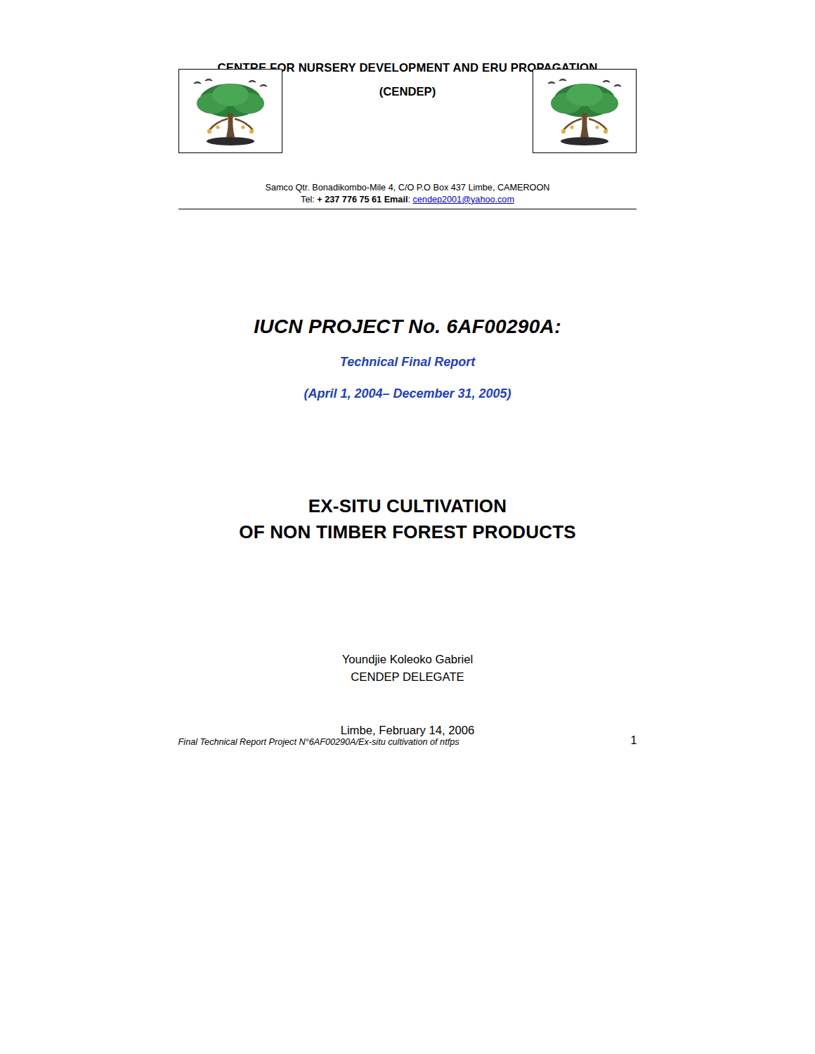CENTRE FOR NURSERY DEVELOPMENT AND ERU PROPAGATION
(CENDEP)
Samco Qtr. Bonadikombo-Mile 4, C/O P.O Box 437 Limbe, CAMEROON
Tel: + 237 776 75 61 Email: cendep2001@yahoo.com
IUCN PROJECT No. 6AF00290A:
Technical Final Report
(April 1, 2004– December 31, 2005)
EX-SITU CULTIVATION
OF NON TIMBER FOREST PRODUCTS
Youndjie Koleoko Gabriel
CENDEP DELEGATE
Limbe, February 14, 2006
Final Technical Report Project N°6AF00290A/Ex-situ cultivation of ntfps
1